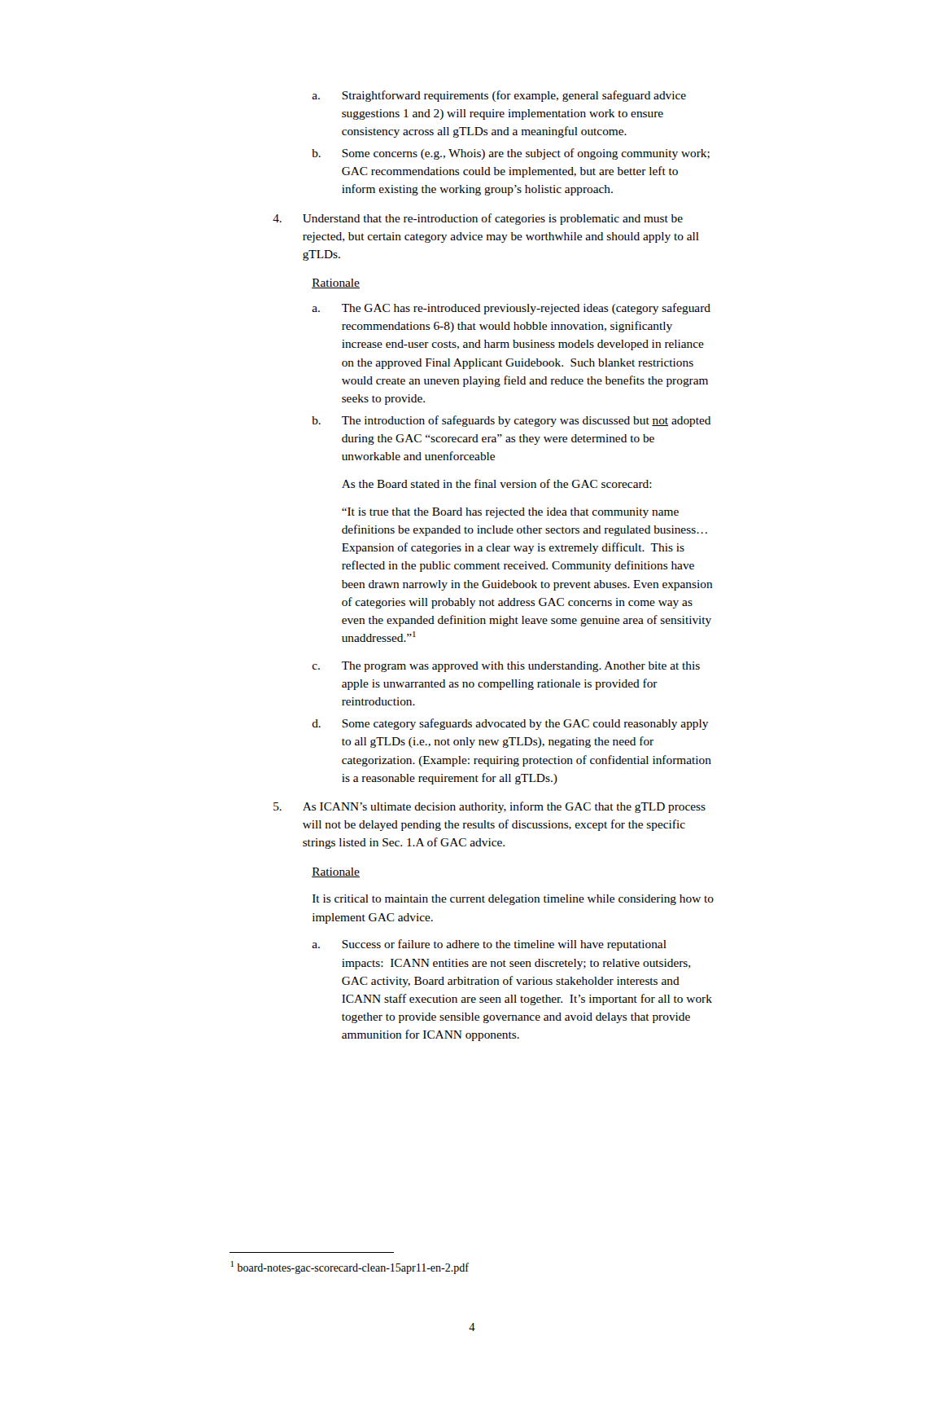a.
Straightforward requirements (for example, general safeguard advice suggestions 1 and 2) will require implementation work to ensure consistency across all gTLDs and a meaningful outcome.
b.
Some concerns (e.g., Whois) are the subject of ongoing community work; GAC recommendations could be implemented, but are better left to inform existing the working group’s holistic approach.
4.
Understand that the re-introduction of categories is problematic and must be rejected, but certain category advice may be worthwhile and should apply to all gTLDs.
Rationale
a.
The GAC has re-introduced previously-rejected ideas (category safeguard recommendations 6-8) that would hobble innovation, significantly increase end-user costs, and harm business models developed in reliance on the approved Final Applicant Guidebook. Such blanket restrictions would create an uneven playing field and reduce the benefits the program seeks to provide.
b.
The introduction of safeguards by category was discussed but not adopted during the GAC “scorecard era” as they were determined to be unworkable and unenforceable
As the Board stated in the final version of the GAC scorecard:
“It is true that the Board has rejected the idea that community name definitions be expanded to include other sectors and regulated business…Expansion of categories in a clear way is extremely difficult. This is reflected in the public comment received. Community definitions have been drawn narrowly in the Guidebook to prevent abuses. Even expansion of categories will probably not address GAC concerns in come way as even the expanded definition might leave some genuine area of sensitivity unaddressed.”1
c.
The program was approved with this understanding. Another bite at this apple is unwarranted as no compelling rationale is provided for reintroduction.
d.
Some category safeguards advocated by the GAC could reasonably apply to all gTLDs (i.e., not only new gTLDs), negating the need for categorization. (Example: requiring protection of confidential information is a reasonable requirement for all gTLDs.)
5.
As ICANN’s ultimate decision authority, inform the GAC that the gTLD process will not be delayed pending the results of discussions, except for the specific strings listed in Sec. 1.A of GAC advice.
Rationale
It is critical to maintain the current delegation timeline while considering how to implement GAC advice.
a.
Success or failure to adhere to the timeline will have reputational impacts: ICANN entities are not seen discretely; to relative outsiders, GAC activity, Board arbitration of various stakeholder interests and ICANN staff execution are seen all together. It’s important for all to work together to provide sensible governance and avoid delays that provide ammunition for ICANN opponents.
1 board-notes-gac-scorecard-clean-15apr11-en-2.pdf
4